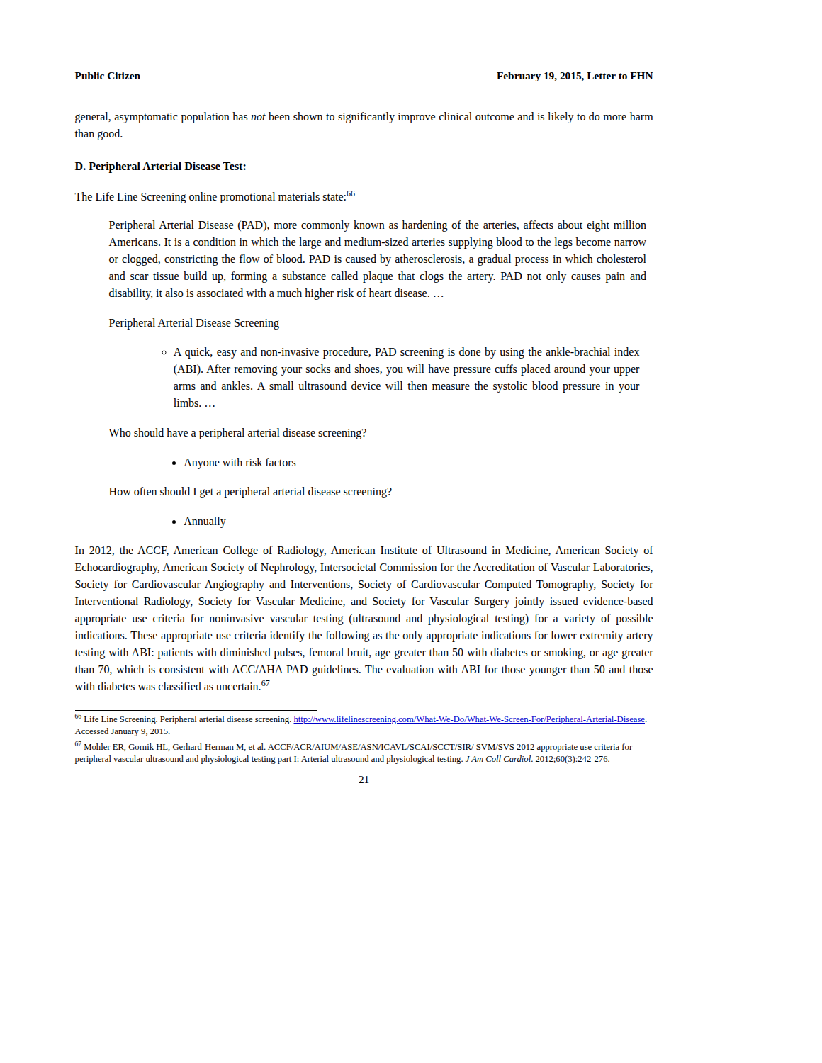Public Citizen February 19, 2015, Letter to FHN
general, asymptomatic population has not been shown to significantly improve clinical outcome and is likely to do more harm than good.
D. Peripheral Arterial Disease Test:
The Life Line Screening online promotional materials state:66
Peripheral Arterial Disease (PAD), more commonly known as hardening of the arteries, affects about eight million Americans. It is a condition in which the large and medium-sized arteries supplying blood to the legs become narrow or clogged, constricting the flow of blood. PAD is caused by atherosclerosis, a gradual process in which cholesterol and scar tissue build up, forming a substance called plaque that clogs the artery. PAD not only causes pain and disability, it also is associated with a much higher risk of heart disease. …
Peripheral Arterial Disease Screening
A quick, easy and non-invasive procedure, PAD screening is done by using the ankle-brachial index (ABI). After removing your socks and shoes, you will have pressure cuffs placed around your upper arms and ankles. A small ultrasound device will then measure the systolic blood pressure in your limbs. …
Who should have a peripheral arterial disease screening?
Anyone with risk factors
How often should I get a peripheral arterial disease screening?
Annually
In 2012, the ACCF, American College of Radiology, American Institute of Ultrasound in Medicine, American Society of Echocardiography, American Society of Nephrology, Intersocietal Commission for the Accreditation of Vascular Laboratories, Society for Cardiovascular Angiography and Interventions, Society of Cardiovascular Computed Tomography, Society for Interventional Radiology, Society for Vascular Medicine, and Society for Vascular Surgery jointly issued evidence-based appropriate use criteria for noninvasive vascular testing (ultrasound and physiological testing) for a variety of possible indications. These appropriate use criteria identify the following as the only appropriate indications for lower extremity artery testing with ABI: patients with diminished pulses, femoral bruit, age greater than 50 with diabetes or smoking, or age greater than 70, which is consistent with ACC/AHA PAD guidelines. The evaluation with ABI for those younger than 50 and those with diabetes was classified as uncertain.67
66 Life Line Screening. Peripheral arterial disease screening. http://www.lifelinescreening.com/What-We-Do/What-We-Screen-For/Peripheral-Arterial-Disease. Accessed January 9, 2015.
67 Mohler ER, Gornik HL, Gerhard-Herman M, et al. ACCF/ACR/AIUM/ASE/ASN/ICAVL/SCAI/SCCT/SIR/ SVM/SVS 2012 appropriate use criteria for peripheral vascular ultrasound and physiological testing part I: Arterial ultrasound and physiological testing. J Am Coll Cardiol. 2012;60(3):242-276.
21